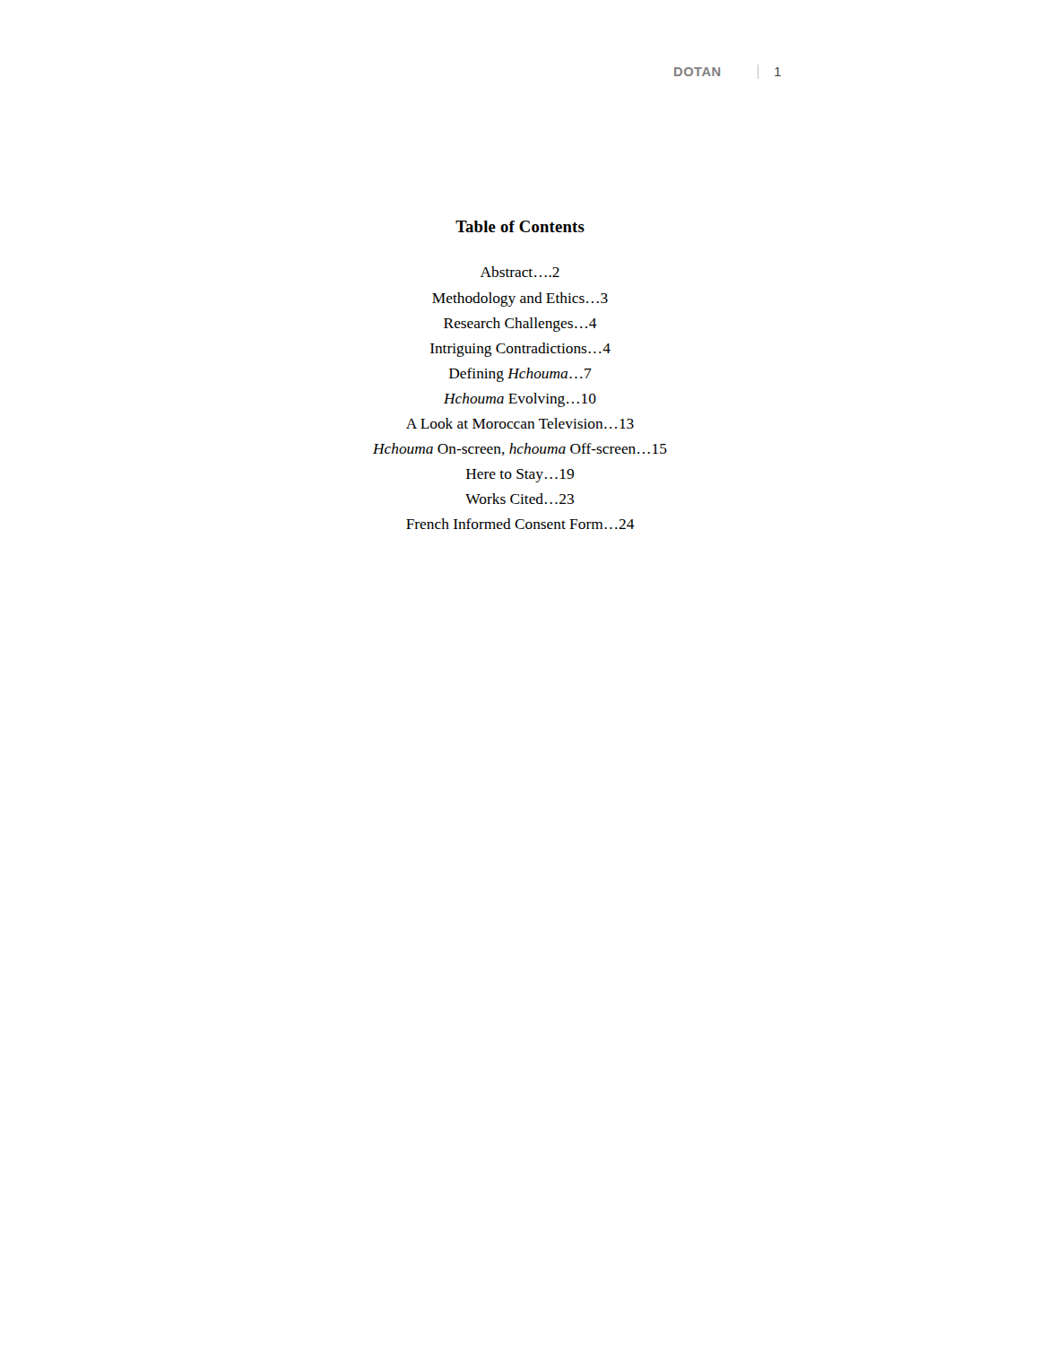DOTAN 1
Table of Contents
Abstract….2
Methodology and Ethics…3
Research Challenges…4
Intriguing Contradictions…4
Defining Hchouma…7
Hchouma Evolving…10
A Look at Moroccan Television…13
Hchouma On-screen, hchouma Off-screen…15
Here to Stay…19
Works Cited…23
French Informed Consent Form…24